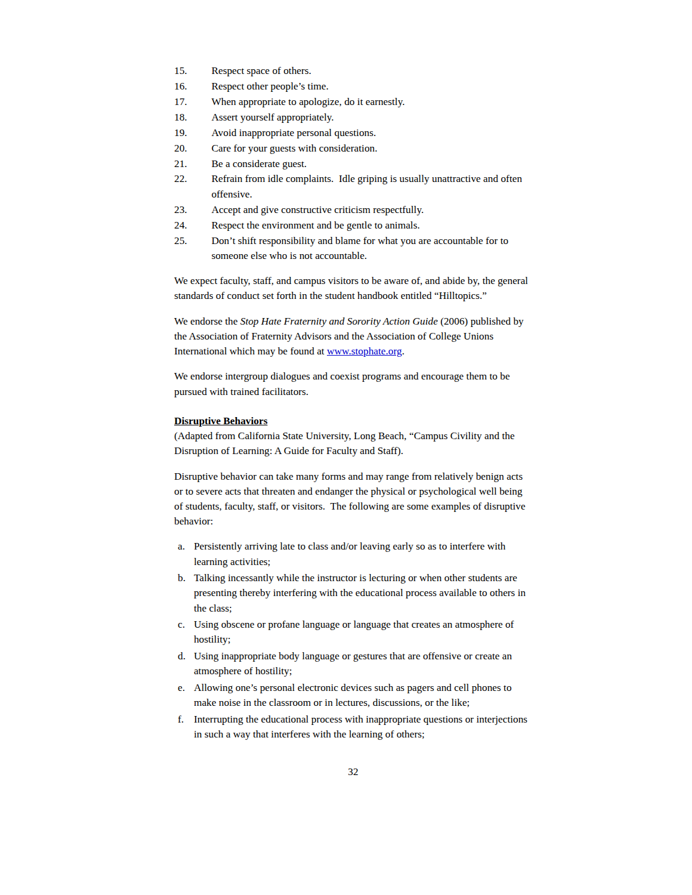15. Respect space of others.
16. Respect other people’s time.
17. When appropriate to apologize, do it earnestly.
18. Assert yourself appropriately.
19. Avoid inappropriate personal questions.
20. Care for your guests with consideration.
21. Be a considerate guest.
22. Refrain from idle complaints. Idle griping is usually unattractive and often offensive.
23. Accept and give constructive criticism respectfully.
24. Respect the environment and be gentle to animals.
25. Don’t shift responsibility and blame for what you are accountable for to someone else who is not accountable.
We expect faculty, staff, and campus visitors to be aware of, and abide by, the general standards of conduct set forth in the student handbook entitled “Hilltopics.”
We endorse the Stop Hate Fraternity and Sorority Action Guide (2006) published by the Association of Fraternity Advisors and the Association of College Unions International which may be found at www.stophate.org.
We endorse intergroup dialogues and coexist programs and encourage them to be pursued with trained facilitators.
Disruptive Behaviors
(Adapted from California State University, Long Beach, “Campus Civility and the Disruption of Learning: A Guide for Faculty and Staff).
Disruptive behavior can take many forms and may range from relatively benign acts or to severe acts that threaten and endanger the physical or psychological well being of students, faculty, staff, or visitors. The following are some examples of disruptive behavior:
a. Persistently arriving late to class and/or leaving early so as to interfere with learning activities;
b. Talking incessantly while the instructor is lecturing or when other students are presenting thereby interfering with the educational process available to others in the class;
c. Using obscene or profane language or language that creates an atmosphere of hostility;
d. Using inappropriate body language or gestures that are offensive or create an atmosphere of hostility;
e. Allowing one’s personal electronic devices such as pagers and cell phones to make noise in the classroom or in lectures, discussions, or the like;
f. Interrupting the educational process with inappropriate questions or interjections in such a way that interferes with the learning of others;
32